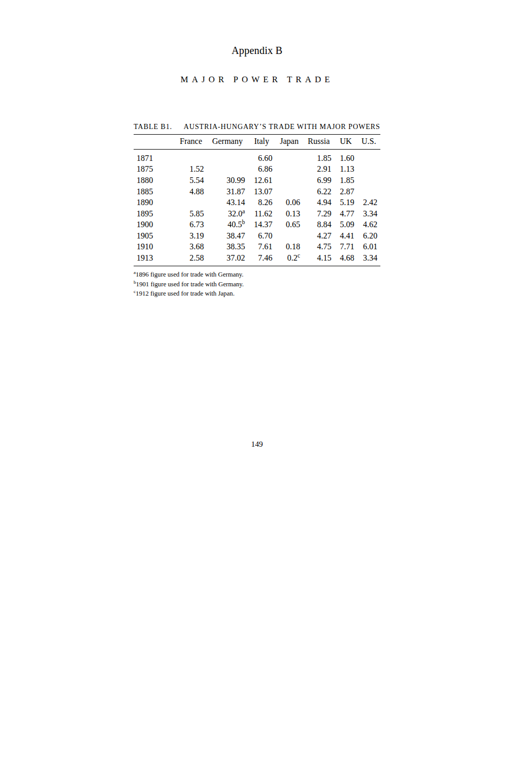Appendix B
Major Power Trade
Table B1. Austria-Hungary’s Trade with Major Powers
| | France | Germany | Italy | Japan | Russia | UK | U.S. |
| --- | --- | --- | --- | --- | --- | --- | --- |
| 1871 | | | 6.60 | | 1.85 | 1.60 | |
| 1875 | 1.52 | | 6.86 | | 2.91 | 1.13 | |
| 1880 | 5.54 | 30.99 | 12.61 | | 6.99 | 1.85 | |
| 1885 | 4.88 | 31.87 | 13.07 | | 6.22 | 2.87 | |
| 1890 | | 43.14 | 8.26 | 0.06 | 4.94 | 5.19 | 2.42 |
| 1895 | 5.85 | 32.0 a | 11.62 | 0.13 | 7.29 | 4.77 | 3.34 |
| 1900 | 6.73 | 40.5 b | 14.37 | 0.65 | 8.84 | 5.09 | 4.62 |
| 1905 | 3.19 | 38.47 | 6.70 | | 4.27 | 4.41 | 6.20 |
| 1910 | 3.68 | 38.35 | 7.61 | 0.18 | 4.75 | 7.71 | 6.01 |
| 1913 | 2.58 | 37.02 | 7.46 | 0.2 c | 4.15 | 4.68 | 3.34 |
a1896 figure used for trade with Germany.
b1901 figure used for trade with Germany.
c1912 figure used for trade with Japan.
149